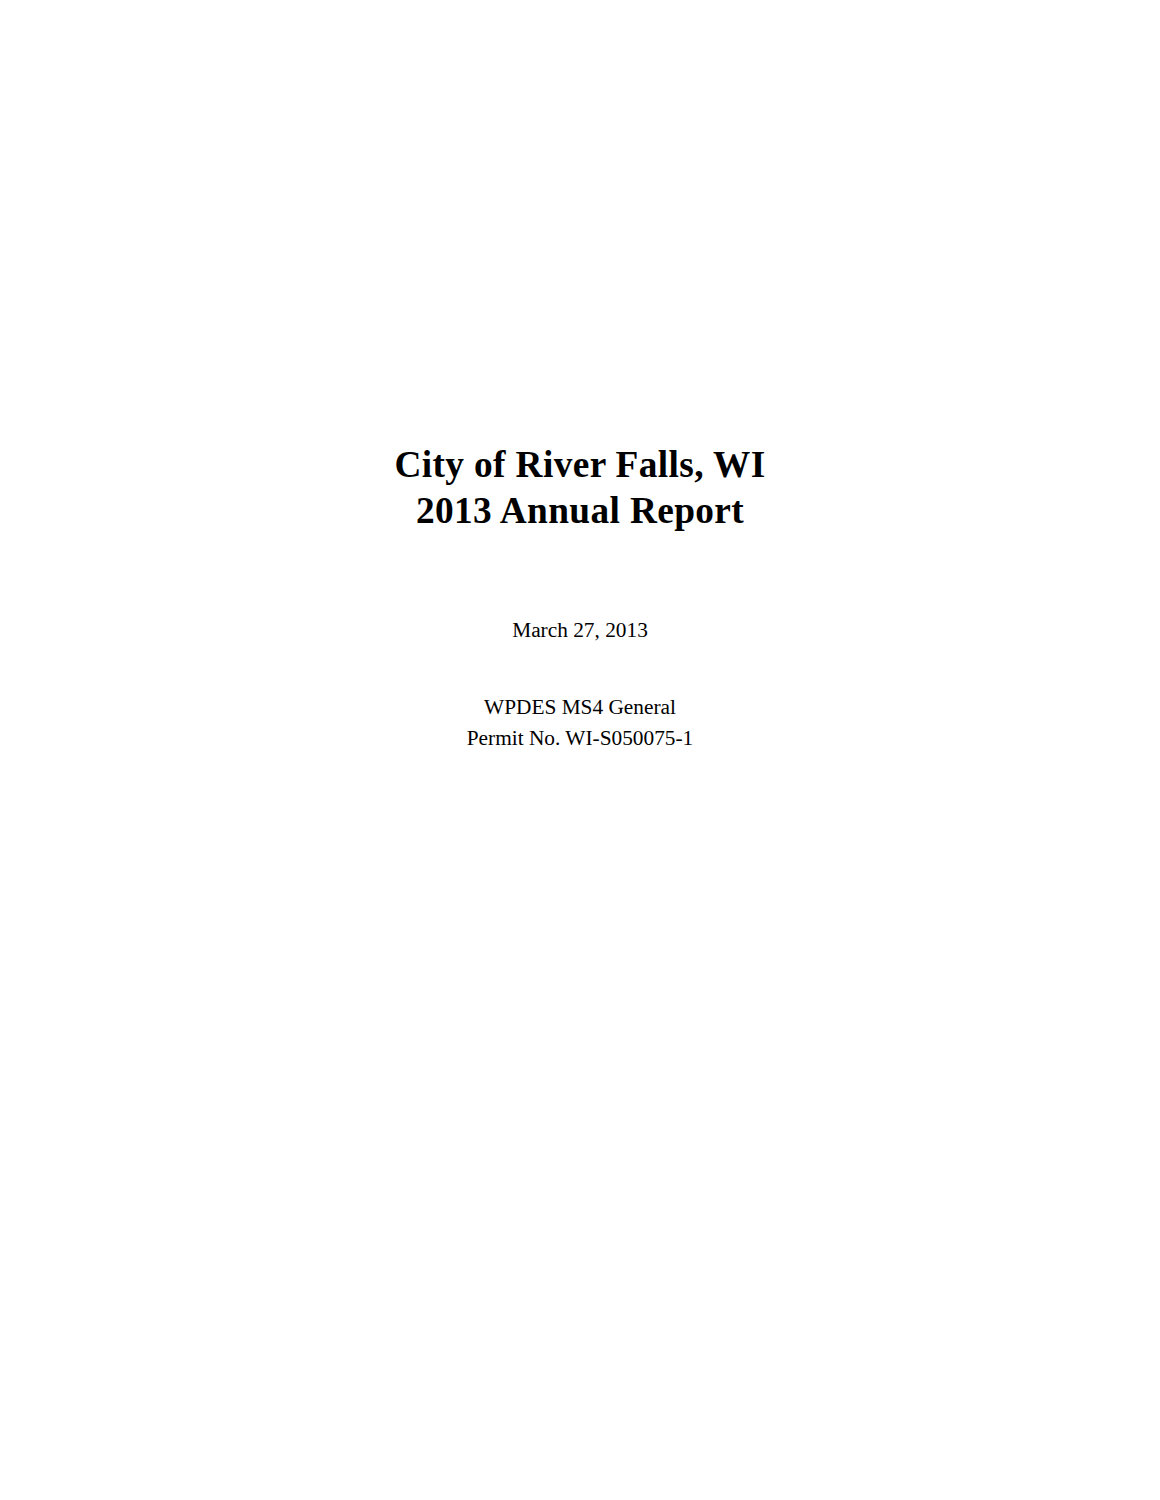City of River Falls, WI
2013 Annual Report
March 27, 2013
WPDES MS4 General
Permit No. WI-S050075-1